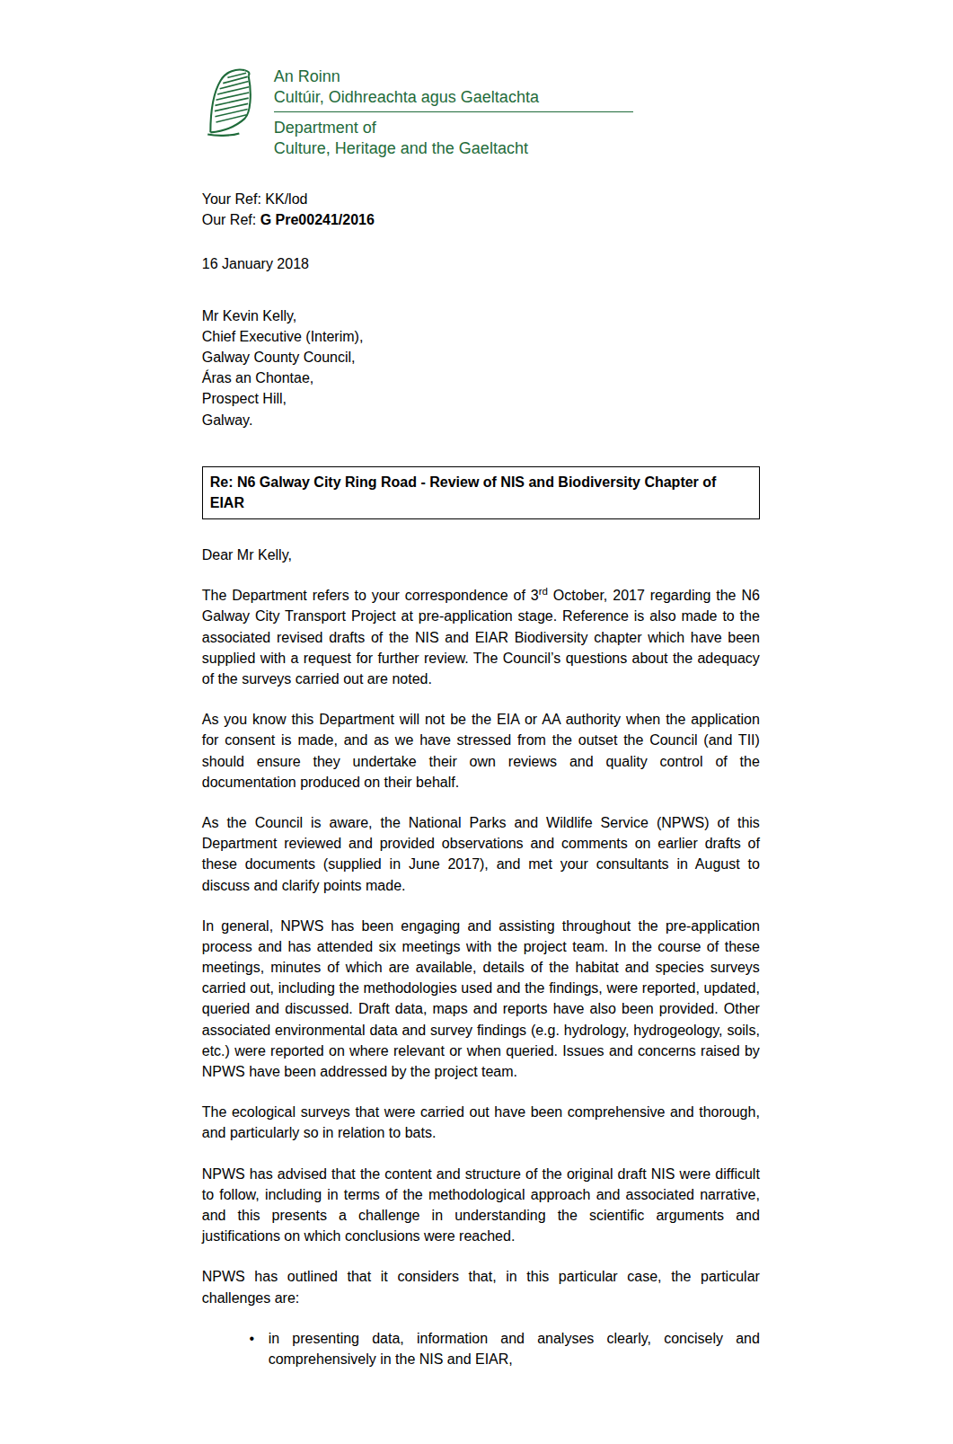An Roinn Cultúir, Oidhreachta agus Gaeltachta
Department of Culture, Heritage and the Gaeltacht
Your Ref: KK/lod
Our Ref: G Pre00241/2016
16 January 2018
Mr Kevin Kelly,
Chief Executive (Interim),
Galway County Council,
Áras an Chontae,
Prospect Hill,
Galway.
Re: N6 Galway City Ring Road - Review of NIS and Biodiversity Chapter of EIAR
Dear Mr Kelly,
The Department refers to your correspondence of 3rd October, 2017 regarding the N6 Galway City Transport Project at pre-application stage. Reference is also made to the associated revised drafts of the NIS and EIAR Biodiversity chapter which have been supplied with a request for further review. The Council’s questions about the adequacy of the surveys carried out are noted.
As you know this Department will not be the EIA or AA authority when the application for consent is made, and as we have stressed from the outset the Council (and TII) should ensure they undertake their own reviews and quality control of the documentation produced on their behalf.
As the Council is aware, the National Parks and Wildlife Service (NPWS) of this Department reviewed and provided observations and comments on earlier drafts of these documents (supplied in June 2017), and met your consultants in August to discuss and clarify points made.
In general, NPWS has been engaging and assisting throughout the pre-application process and has attended six meetings with the project team. In the course of these meetings, minutes of which are available, details of the habitat and species surveys carried out, including the methodologies used and the findings, were reported, updated, queried and discussed. Draft data, maps and reports have also been provided. Other associated environmental data and survey findings (e.g. hydrology, hydrogeology, soils, etc.) were reported on where relevant or when queried. Issues and concerns raised by NPWS have been addressed by the project team.
The ecological surveys that were carried out have been comprehensive and thorough, and particularly so in relation to bats.
NPWS has advised that the content and structure of the original draft NIS were difficult to follow, including in terms of the methodological approach and associated narrative, and this presents a challenge in understanding the scientific arguments and justifications on which conclusions were reached.
NPWS has outlined that it considers that, in this particular case, the particular challenges are:
in presenting data, information and analyses clearly, concisely and comprehensively in the NIS and EIAR,